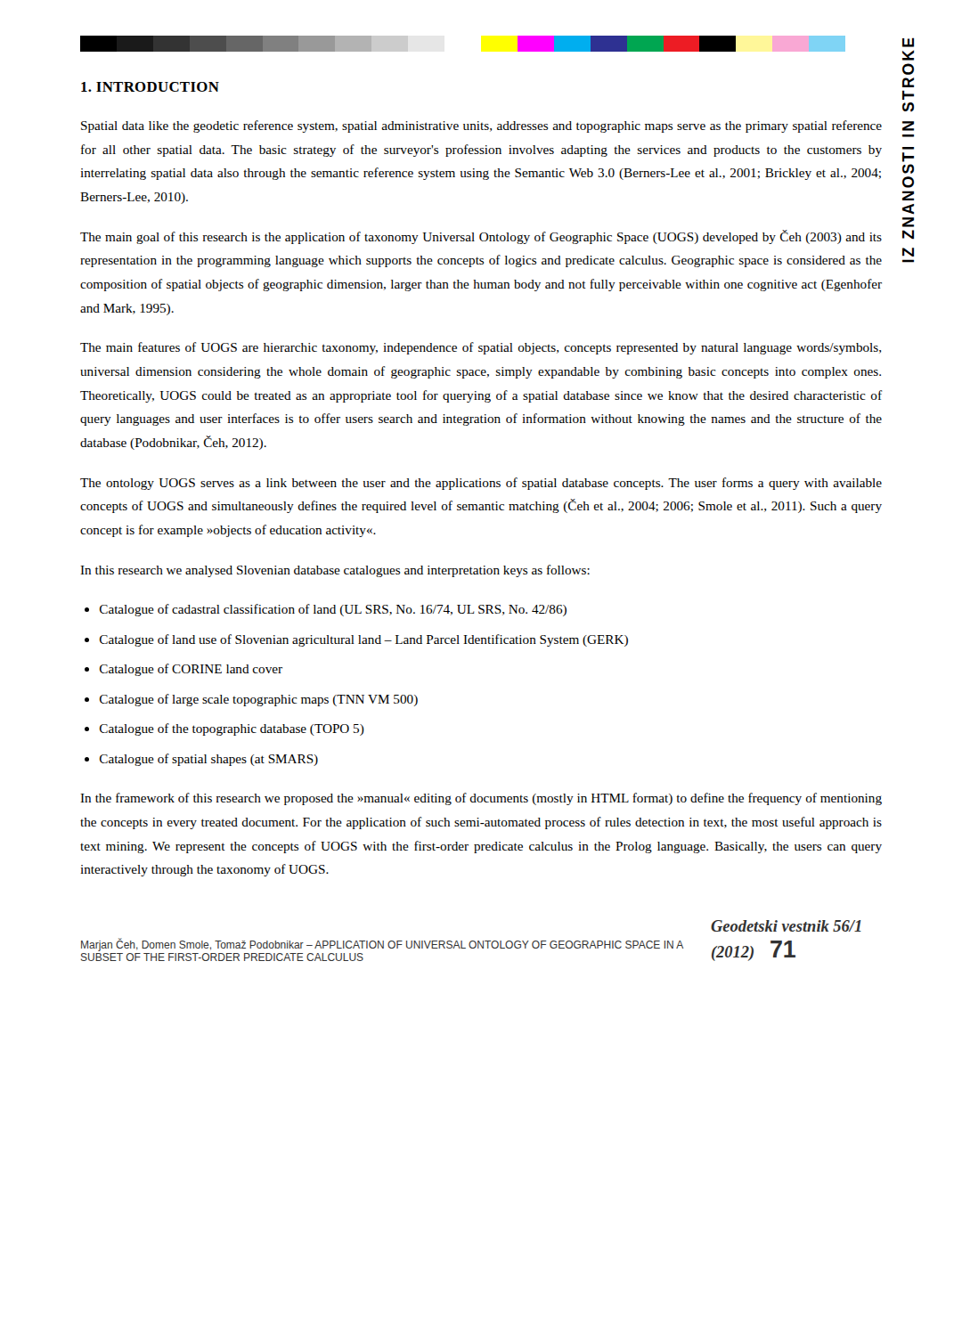1. INTRODUCTION
Spatial data like the geodetic reference system, spatial administrative units, addresses and topographic maps serve as the primary spatial reference for all other spatial data. The basic strategy of the surveyor's profession involves adapting the services and products to the customers by interrelating spatial data also through the semantic reference system using the Semantic Web 3.0 (Berners-Lee et al., 2001; Brickley et al., 2004; Berners-Lee, 2010).
The main goal of this research is the application of taxonomy Universal Ontology of Geographic Space (UOGS) developed by Čeh (2003) and its representation in the programming language which supports the concepts of logics and predicate calculus. Geographic space is considered as the composition of spatial objects of geographic dimension, larger than the human body and not fully perceivable within one cognitive act (Egenhofer and Mark, 1995).
The main features of UOGS are hierarchic taxonomy, independence of spatial objects, concepts represented by natural language words/symbols, universal dimension considering the whole domain of geographic space, simply expandable by combining basic concepts into complex ones. Theoretically, UOGS could be treated as an appropriate tool for querying of a spatial database since we know that the desired characteristic of query languages and user interfaces is to offer users search and integration of information without knowing the names and the structure of the database (Podobnikar, Čeh, 2012).
The ontology UOGS serves as a link between the user and the applications of spatial database concepts. The user forms a query with available concepts of UOGS and simultaneously defines the required level of semantic matching (Čeh et al., 2004; 2006; Smole et al., 2011). Such a query concept is for example »objects of education activity«.
In this research we analysed Slovenian database catalogues and interpretation keys as follows:
Catalogue of cadastral classification of land (UL SRS, No. 16/74, UL SRS, No. 42/86)
Catalogue of land use of Slovenian agricultural land – Land Parcel Identification System (GERK)
Catalogue of CORINE land cover
Catalogue of large scale topographic maps (TNN VM 500)
Catalogue of the topographic database (TOPO 5)
Catalogue of spatial shapes (at SMARS)
In the framework of this research we proposed the »manual« editing of documents (mostly in HTML format) to define the frequency of mentioning the concepts in every treated document. For the application of such semi-automated process of rules detection in text, the most useful approach is text mining. We represent the concepts of UOGS with the first-order predicate calculus in the Prolog language. Basically, the users can query interactively through the taxonomy of UOGS.
IZ ZNANOSTI IN STROKE
Marjan Čeh, Domen Smole, Tomaž Podobnikar – APPLICATION OF UNIVERSAL ONTOLOGY OF GEOGRAPHIC SPACE IN A SUBSET OF THE FIRST-ORDER PREDICATE CALCULUS
Geodetski vestnik 56/1 (2012) 71